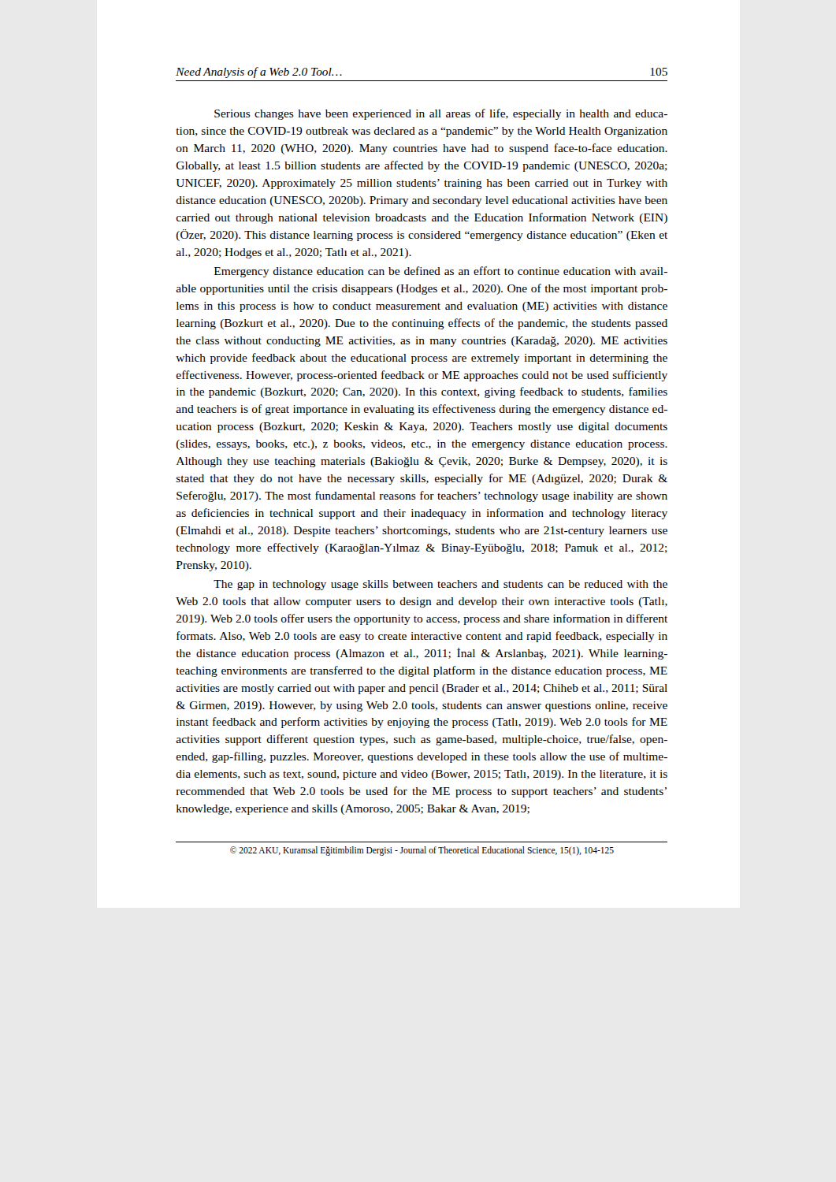Need Analysis of a Web 2.0 Tool… 105
Serious changes have been experienced in all areas of life, especially in health and education, since the COVID-19 outbreak was declared as a “pandemic” by the World Health Organization on March 11, 2020 (WHO, 2020). Many countries have had to suspend face-to-face education. Globally, at least 1.5 billion students are affected by the COVID-19 pandemic (UNESCO, 2020a; UNICEF, 2020). Approximately 25 million students’ training has been carried out in Turkey with distance education (UNESCO, 2020b). Primary and secondary level educational activities have been carried out through national television broadcasts and the Education Information Network (EIN) (Özer, 2020). This distance learning process is considered “emergency distance education” (Eken et al., 2020; Hodges et al., 2020; Tatlı et al., 2021).
Emergency distance education can be defined as an effort to continue education with available opportunities until the crisis disappears (Hodges et al., 2020). One of the most important problems in this process is how to conduct measurement and evaluation (ME) activities with distance learning (Bozkurt et al., 2020). Due to the continuing effects of the pandemic, the students passed the class without conducting ME activities, as in many countries (Karadağ, 2020). ME activities which provide feedback about the educational process are extremely important in determining the effectiveness. However, process-oriented feedback or ME approaches could not be used sufficiently in the pandemic (Bozkurt, 2020; Can, 2020). In this context, giving feedback to students, families and teachers is of great importance in evaluating its effectiveness during the emergency distance education process (Bozkurt, 2020; Keskin & Kaya, 2020). Teachers mostly use digital documents (slides, essays, books, etc.), z books, videos, etc., in the emergency distance education process. Although they use teaching materials (Bakioğlu & Çevik, 2020; Burke & Dempsey, 2020), it is stated that they do not have the necessary skills, especially for ME (Adıgüzel, 2020; Durak & Seferoğlu, 2017). The most fundamental reasons for teachers’ technology usage inability are shown as deficiencies in technical support and their inadequacy in information and technology literacy (Elmahdi et al., 2018). Despite teachers’ shortcomings, students who are 21st-century learners use technology more effectively (Karaoğlan-Yılmaz & Binay-Eyüboğlu, 2018; Pamuk et al., 2012; Prensky, 2010).
The gap in technology usage skills between teachers and students can be reduced with the Web 2.0 tools that allow computer users to design and develop their own interactive tools (Tatlı, 2019). Web 2.0 tools offer users the opportunity to access, process and share information in different formats. Also, Web 2.0 tools are easy to create interactive content and rapid feedback, especially in the distance education process (Almazon et al., 2011; İnal & Arslanbaş, 2021). While learning-teaching environments are transferred to the digital platform in the distance education process, ME activities are mostly carried out with paper and pencil (Brader et al., 2014; Chiheb et al., 2011; Süral & Girmen, 2019). However, by using Web 2.0 tools, students can answer questions online, receive instant feedback and perform activities by enjoying the process (Tatlı, 2019). Web 2.0 tools for ME activities support different question types, such as game-based, multiple-choice, true/false, open-ended, gap-filling, puzzles. Moreover, questions developed in these tools allow the use of multimedia elements, such as text, sound, picture and video (Bower, 2015; Tatlı, 2019). In the literature, it is recommended that Web 2.0 tools be used for the ME process to support teachers’ and students’ knowledge, experience and skills (Amoroso, 2005; Bakar & Avan, 2019;
© 2022 AKU, Kuramsal Eğitimbilim Dergisi - Journal of Theoretical Educational Science, 15(1), 104-125